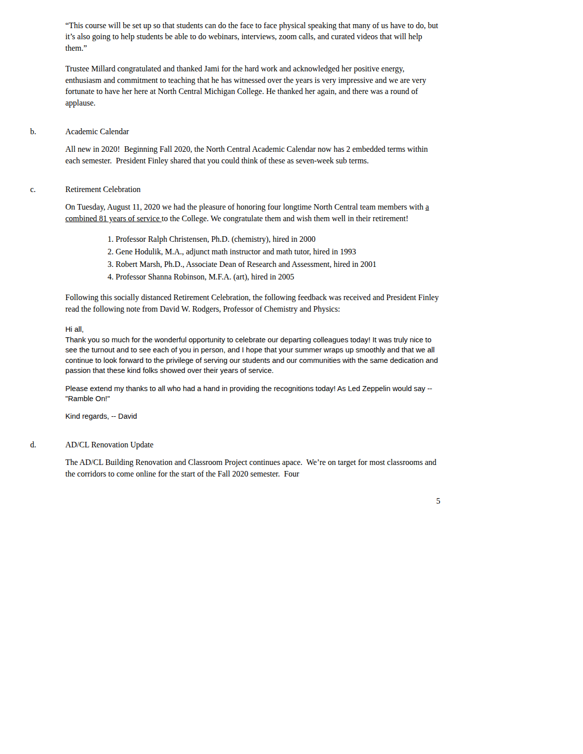“This course will be set up so that students can do the face to face physical speaking that many of us have to do, but it’s also going to help students be able to do webinars, interviews, zoom calls, and curated videos that will help them.”
Trustee Millard congratulated and thanked Jami for the hard work and acknowledged her positive energy, enthusiasm and commitment to teaching that he has witnessed over the years is very impressive and we are very fortunate to have her here at North Central Michigan College. He thanked her again, and there was a round of applause.
b.
Academic Calendar
All new in 2020! Beginning Fall 2020, the North Central Academic Calendar now has 2 embedded terms within each semester. President Finley shared that you could think of these as seven-week sub terms.
c.
Retirement Celebration
On Tuesday, August 11, 2020 we had the pleasure of honoring four longtime North Central team members with a combined 81 years of service to the College. We congratulate them and wish them well in their retirement!
Professor Ralph Christensen, Ph.D. (chemistry), hired in 2000
Gene Hodulik, M.A., adjunct math instructor and math tutor, hired in 1993
Robert Marsh, Ph.D., Associate Dean of Research and Assessment, hired in 2001
Professor Shanna Robinson, M.F.A. (art), hired in 2005
Following this socially distanced Retirement Celebration, the following feedback was received and President Finley read the following note from David W. Rodgers, Professor of Chemistry and Physics:
Hi all,
Thank you so much for the wonderful opportunity to celebrate our departing colleagues today! It was truly nice to see the turnout and to see each of you in person, and I hope that your summer wraps up smoothly and that we all continue to look forward to the privilege of serving our students and our communities with the same dedication and passion that these kind folks showed over their years of service.
Please extend my thanks to all who had a hand in providing the recognitions today! As Led Zeppelin would say -- "Ramble On!"
Kind regards, -- David
d.
AD/CL Renovation Update
The AD/CL Building Renovation and Classroom Project continues apace. We’re on target for most classrooms and the corridors to come online for the start of the Fall 2020 semester. Four
5